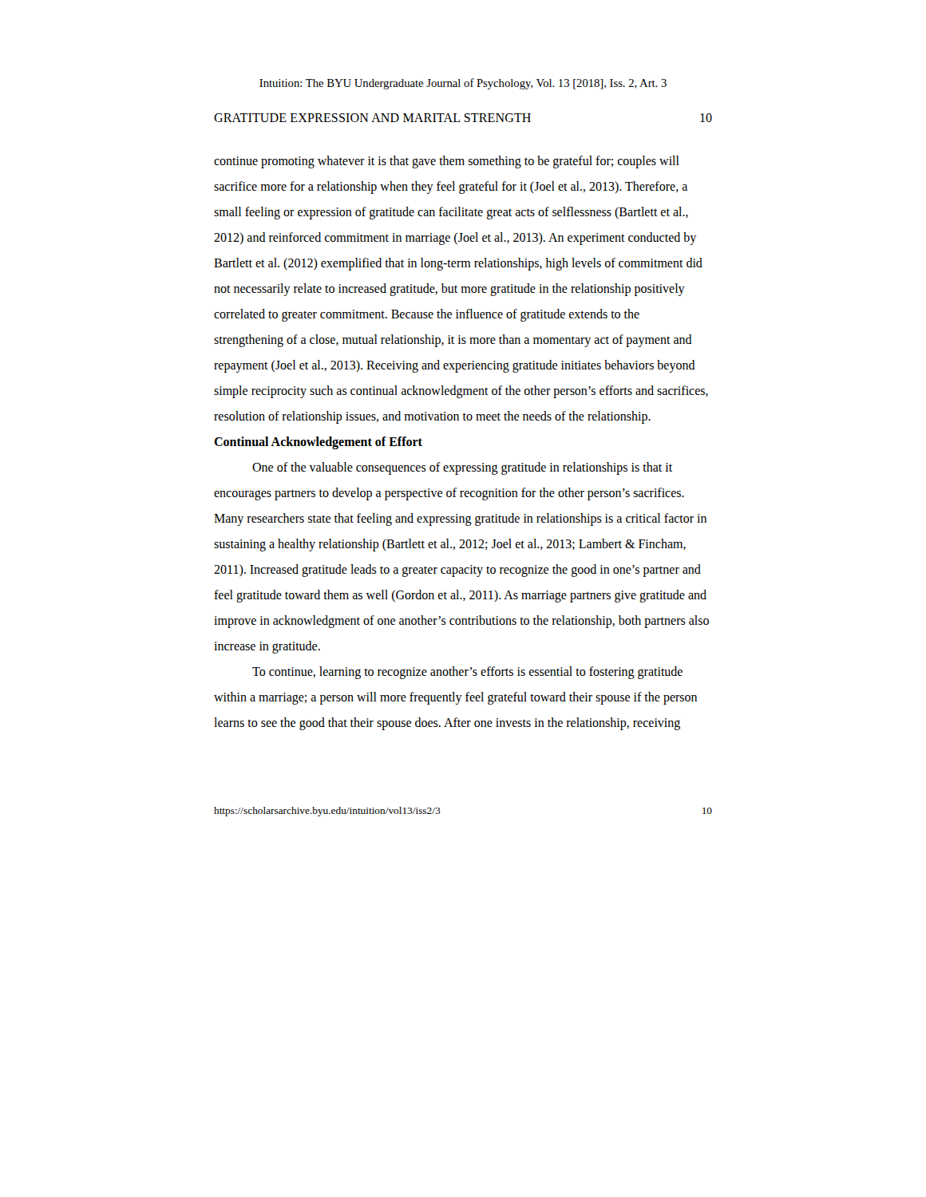Intuition: The BYU Undergraduate Journal of Psychology, Vol. 13 [2018], Iss. 2, Art. 3
Gratitude Expression and Marital Strength 10
continue promoting whatever it is that gave them something to be grateful for; couples will sacrifice more for a relationship when they feel grateful for it (Joel et al., 2013). Therefore, a small feeling or expression of gratitude can facilitate great acts of selflessness (Bartlett et al., 2012) and reinforced commitment in marriage (Joel et al., 2013). An experiment conducted by Bartlett et al. (2012) exemplified that in long-term relationships, high levels of commitment did not necessarily relate to increased gratitude, but more gratitude in the relationship positively correlated to greater commitment. Because the influence of gratitude extends to the strengthening of a close, mutual relationship, it is more than a momentary act of payment and repayment (Joel et al., 2013). Receiving and experiencing gratitude initiates behaviors beyond simple reciprocity such as continual acknowledgment of the other person’s efforts and sacrifices, resolution of relationship issues, and motivation to meet the needs of the relationship.
Continual Acknowledgement of Effort
One of the valuable consequences of expressing gratitude in relationships is that it encourages partners to develop a perspective of recognition for the other person’s sacrifices. Many researchers state that feeling and expressing gratitude in relationships is a critical factor in sustaining a healthy relationship (Bartlett et al., 2012; Joel et al., 2013; Lambert & Fincham, 2011). Increased gratitude leads to a greater capacity to recognize the good in one’s partner and feel gratitude toward them as well (Gordon et al., 2011). As marriage partners give gratitude and improve in acknowledgment of one another’s contributions to the relationship, both partners also increase in gratitude.
To continue, learning to recognize another’s efforts is essential to fostering gratitude within a marriage; a person will more frequently feel grateful toward their spouse if the person learns to see the good that their spouse does. After one invests in the relationship, receiving
https://scholarsarchive.byu.edu/intuition/vol13/iss2/3 10